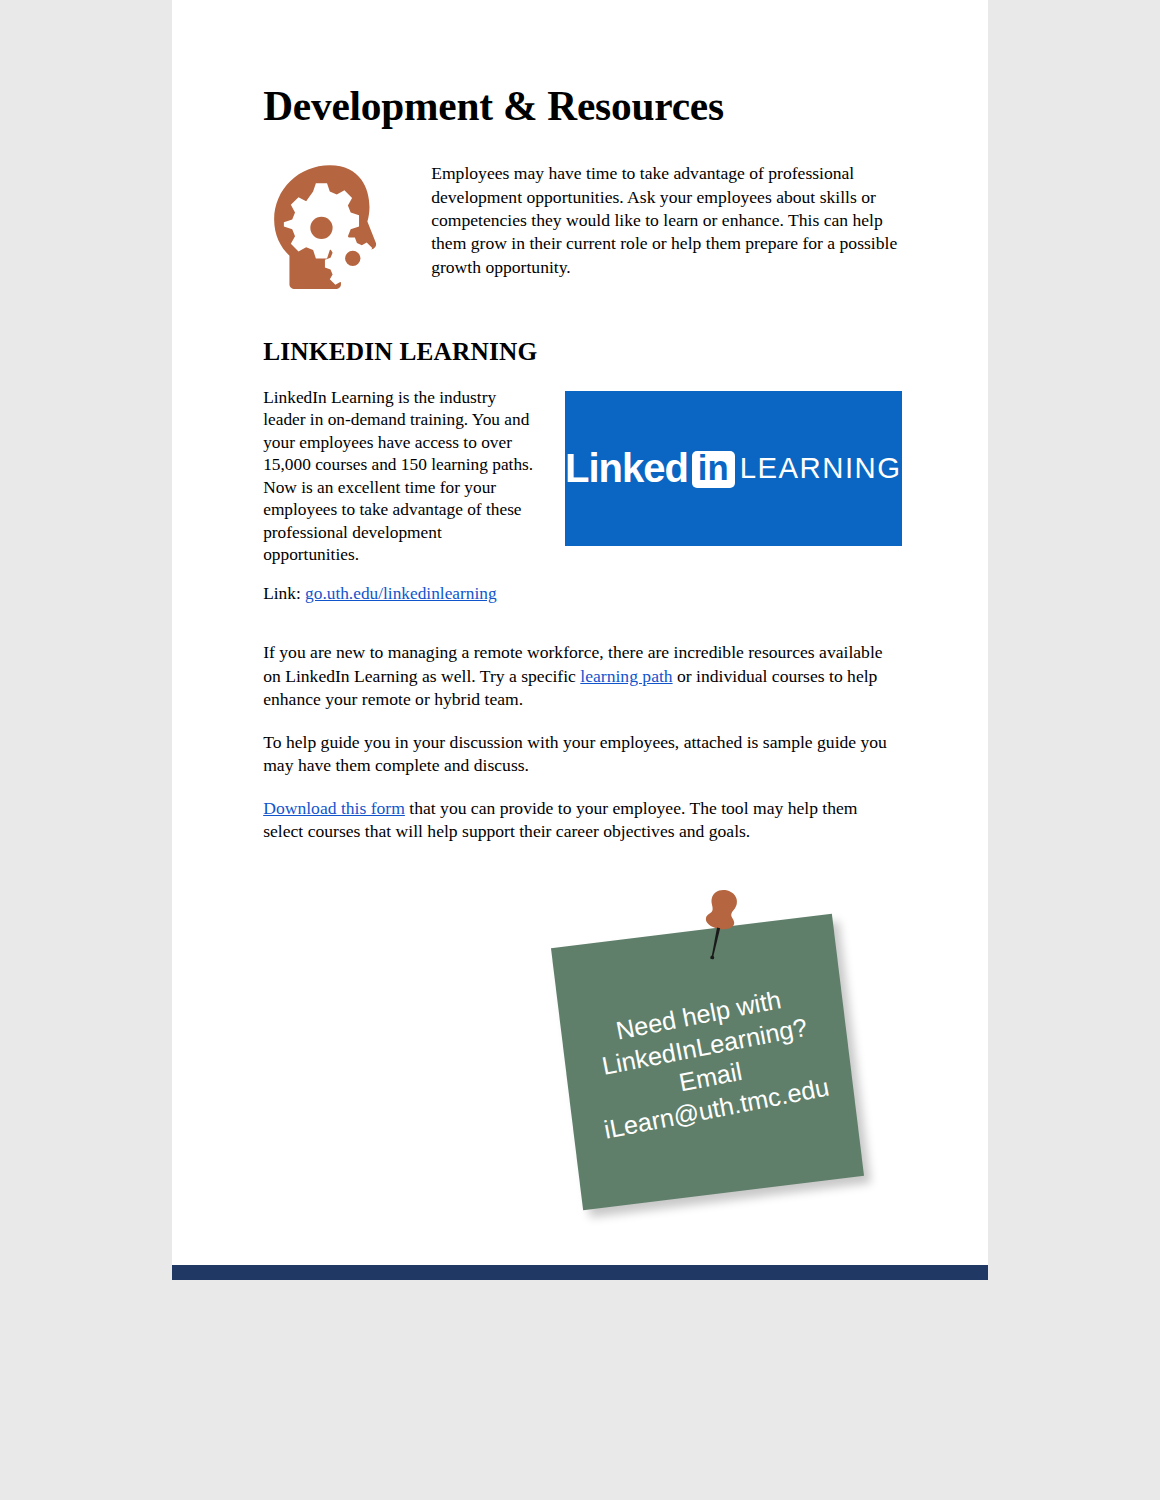Development & Resources
Employees may have time to take advantage of professional development opportunities. Ask your employees about skills or competencies they would like to learn or enhance. This can help them grow in their current role or help them prepare for a possible growth opportunity.
LINKEDIN LEARNING
LinkedIn Learning is the industry leader in on-demand training. You and your employees have access to over 15,000 courses and 150 learning paths. Now is an excellent time for your employees to take advantage of these professional development opportunities.
Link: go.uth.edu/linkedinlearning
Linked in LEARNING
If you are new to managing a remote workforce, there are incredible resources available on LinkedIn Learning as well. Try a specific learning path or individual courses to help enhance your remote or hybrid team.
To help guide you in your discussion with your employees, attached is sample guide you may have them complete and discuss.
Download this form that you can provide to your employee. The tool may help them select courses that will help support their career objectives and goals.
Need help with LinkedInLearning? Email iLearn@uth.tmc.edu